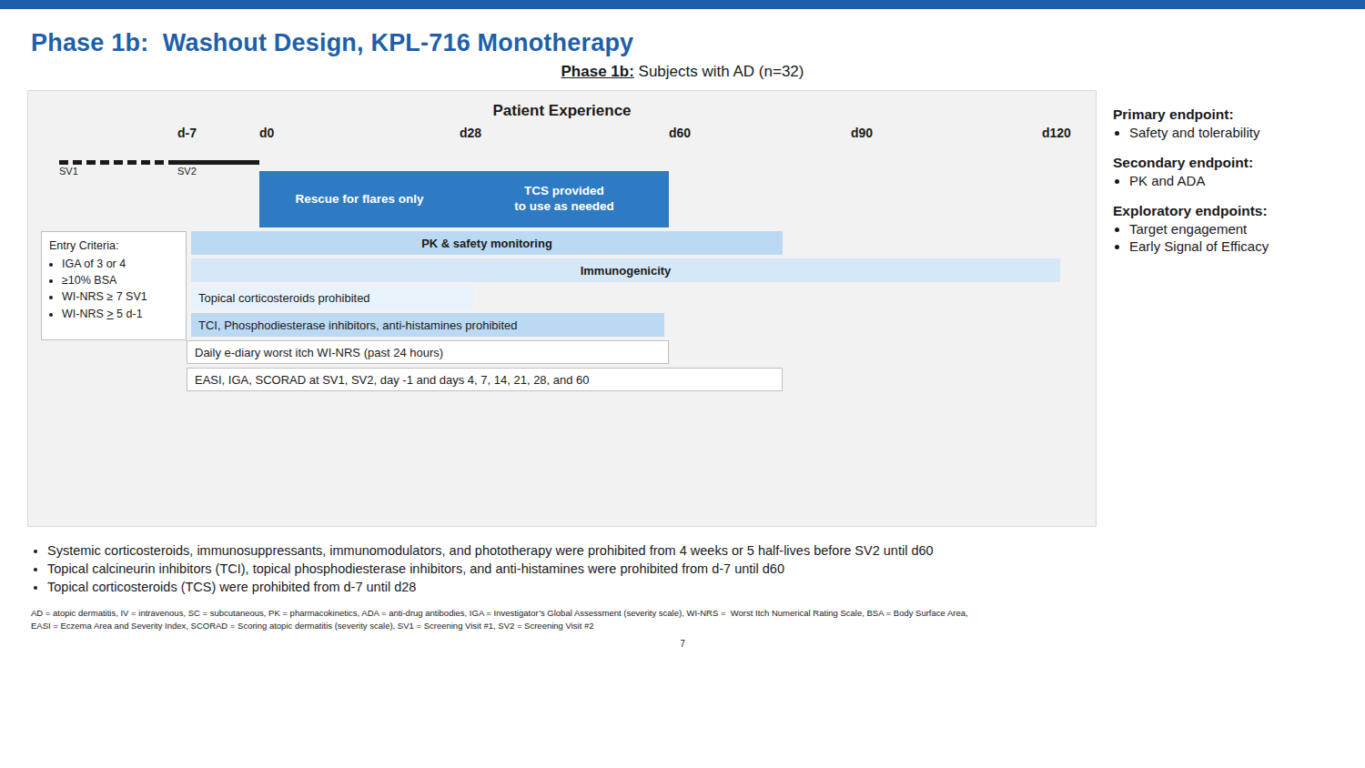Phase 1b: Washout Design, KPL-716 Monotherapy
Phase 1b: Subjects with AD (n=32)
Patient Experience
d-7 d0 d28 d60 d90 d120
SV1 SV2
Rescue for flares only
TCS provided
to use as needed
Entry Criteria:
IGA of 3 or 4
≥10% BSA
WI-NRS ≥ 7 SV1
WI-NRS > 5 d-1
PK & safety monitoring
Immunogenicity
Topical corticosteroids prohibited
TCI, Phosphodiesterase inhibitors, anti-histamines prohibited
Daily e-diary worst itch WI-NRS (past 24 hours)
EASI, IGA, SCORAD at SV1, SV2, day -1 and days 4, 7, 14, 21, 28, and 60
Primary endpoint:
Safety and tolerability
Secondary endpoint:
PK and ADA
Exploratory endpoints:
Target engagement
Early Signal of Efficacy
Systemic corticosteroids, immunosuppressants, immunomodulators, and phototherapy were prohibited from 4 weeks or 5 half-lives before SV2 until d60
Topical calcineurin inhibitors (TCI), topical phosphodiesterase inhibitors, and anti-histamines were prohibited from d-7 until d60
Topical corticosteroids (TCS) were prohibited from d-7 until d28
AD = atopic dermatitis, IV = intravenous, SC = subcutaneous, PK = pharmacokinetics, ADA = anti-drug antibodies, IGA = Investigator’s Global Assessment (severity scale), WI-NRS = Worst Itch Numerical Rating Scale, BSA = Body Surface Area,
EASI = Eczema Area and Severity Index, SCORAD = Scoring atopic dermatitis (severity scale), SV1 = Screening Visit #1, SV2 = Screening Visit #2
7